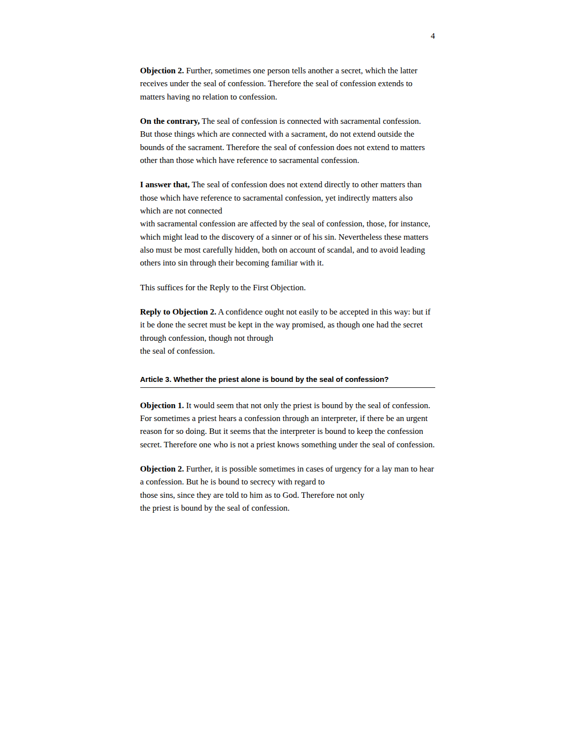4
Objection 2. Further, sometimes one person tells another a secret, which the latter receives under the seal of confession. Therefore the seal of confession extends to matters having no relation to confession.
On the contrary, The seal of confession is connected with sacramental confession. But those things which are connected with a sacrament, do not extend outside the bounds of the sacrament. Therefore the seal of confession does not extend to matters other than those which have reference to sacramental confession.
I answer that, The seal of confession does not extend directly to other matters than those which have reference to sacramental confession, yet indirectly matters also which are not connected
with sacramental confession are affected by the seal of confession, those, for instance, which might lead to the discovery of a sinner or of his sin. Nevertheless these matters also must be most carefully hidden, both on account of scandal, and to avoid leading others into sin through their becoming familiar with it.
This suffices for the Reply to the First Objection.
Reply to Objection 2. A confidence ought not easily to be accepted in this way: but if it be done the secret must be kept in the way promised, as though one had the secret through confession, though not through
the seal of confession.
Article 3. Whether the priest alone is bound by the seal of confession?
Objection 1. It would seem that not only the priest is bound by the seal of confession. For sometimes a priest hears a confession through an interpreter, if there be an urgent reason for so doing. But it seems that the interpreter is bound to keep the confession secret. Therefore one who is not a priest knows something under the seal of confession.
Objection 2. Further, it is possible sometimes in cases of urgency for a lay man to hear a confession. But he is bound to secrecy with regard to
those sins, since they are told to him as to God. Therefore not only
the priest is bound by the seal of confession.